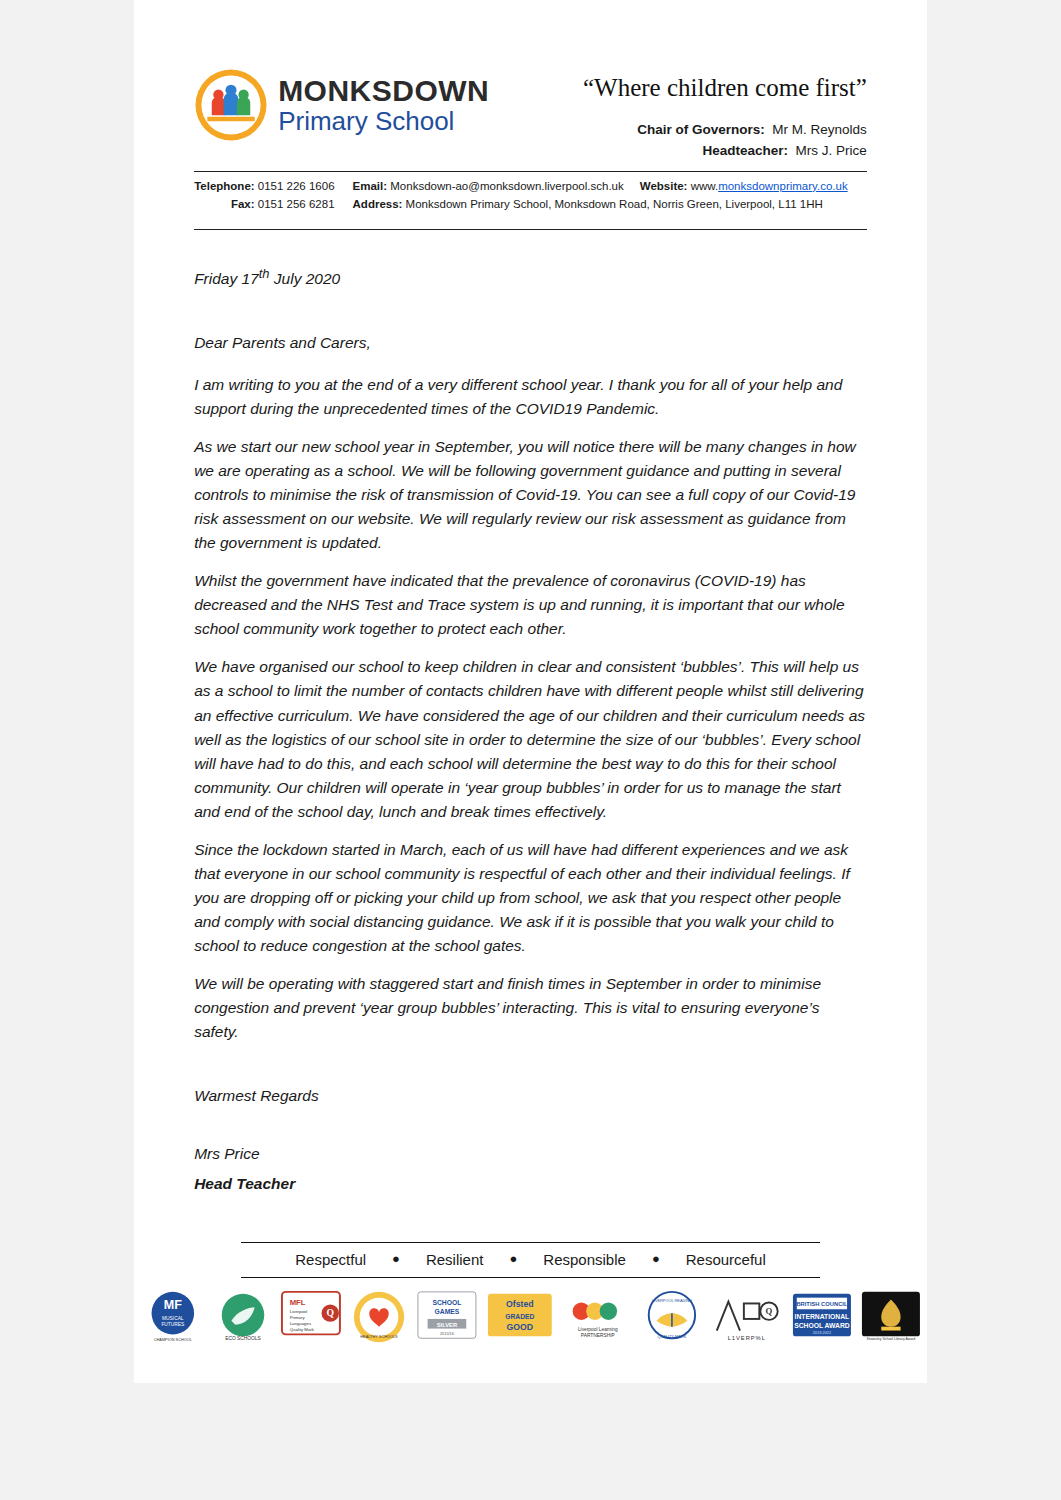MONKSDOWN Primary School
“Where children come first”
Chair of Governors: Mr M. Reynolds
Headteacher: Mrs J. Price
Telephone: 0151 226 1606
Email: Monksdown-ao@monksdown.liverpool.sch.uk Website: www.monksdownprimary.co.uk
Fax: 0151 256 6281
Address: Monksdown Primary School, Monksdown Road, Norris Green, Liverpool, L11 1HH
Friday 17th July 2020
Dear Parents and Carers,
I am writing to you at the end of a very different school year. I thank you for all of your help and support during the unprecedented times of the COVID19 Pandemic.
As we start our new school year in September, you will notice there will be many changes in how we are operating as a school. We will be following government guidance and putting in several controls to minimise the risk of transmission of Covid-19. You can see a full copy of our Covid-19 risk assessment on our website. We will regularly review our risk assessment as guidance from the government is updated.
Whilst the government have indicated that the prevalence of coronavirus (COVID-19) has decreased and the NHS Test and Trace system is up and running, it is important that our whole school community work together to protect each other.
We have organised our school to keep children in clear and consistent ‘bubbles’. This will help us as a school to limit the number of contacts children have with different people whilst still delivering an effective curriculum. We have considered the age of our children and their curriculum needs as well as the logistics of our school site in order to determine the size of our ‘bubbles’. Every school will have had to do this, and each school will determine the best way to do this for their school community. Our children will operate in ‘year group bubbles’ in order for us to manage the start and end of the school day, lunch and break times effectively.
Since the lockdown started in March, each of us will have had different experiences and we ask that everyone in our school community is respectful of each other and their individual feelings. If you are dropping off or picking your child up from school, we ask that you respect other people and comply with social distancing guidance. We ask if it is possible that you walk your child to school to reduce congestion at the school gates.
We will be operating with staggered start and finish times in September in order to minimise congestion and prevent ‘year group bubbles’ interacting. This is vital to ensuring everyone’s safety.
Warmest Regards
Mrs Price
Head Teacher
Respectful ● Resilient ● Responsible ● Resourceful
MF MUSICAL FUTURES CHAMPION SCHOOL
ECO SCHOOLS
MFL Liverpool Primary Languages Quality Mark Q
HEALTHY SCHOOLS
SCHOOL GAMES SILVER 2015/16
Ofsted GRADED GOOD
Liverpool Learning PARTNERSHIP
LIVERPOOL READING QUALITY MARK
Q L1VERP%L
BRITISH COUNCIL INTERNATIONAL SCHOOL AWARD 2019-2022
Knowsley School Library Award